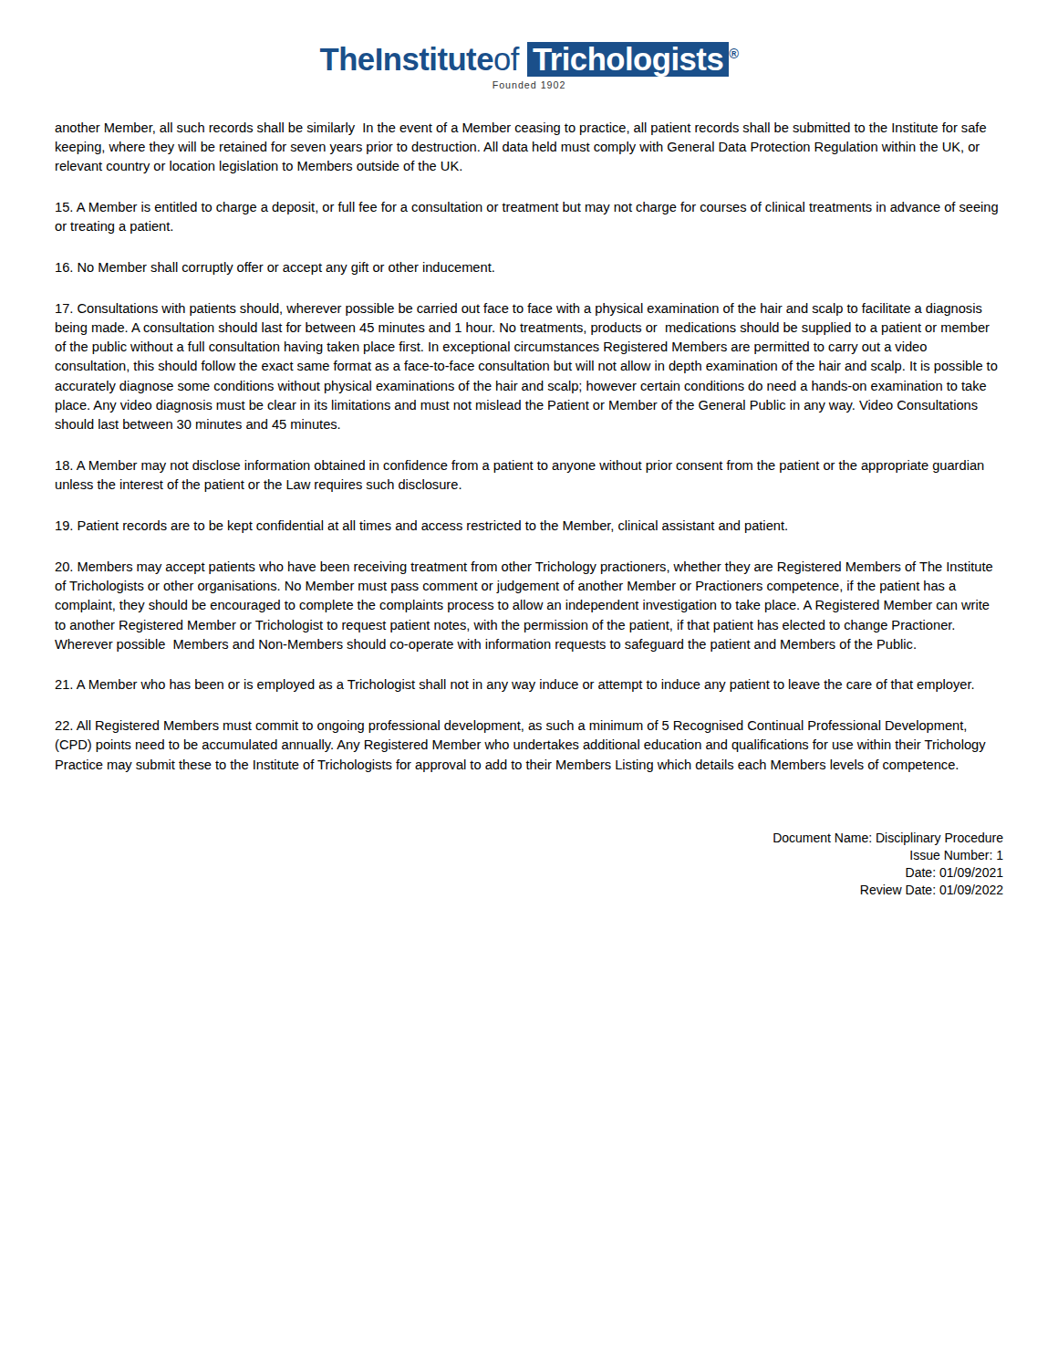The Institute of Trichologists®
Founded 1902
another Member, all such records shall be similarly In the event of a Member ceasing to practice, all patient records shall be submitted to the Institute for safe keeping, where they will be retained for seven years prior to destruction. All data held must comply with General Data Protection Regulation within the UK, or relevant country or location legislation to Members outside of the UK.
15. A Member is entitled to charge a deposit, or full fee for a consultation or treatment but may not charge for courses of clinical treatments in advance of seeing or treating a patient.
16. No Member shall corruptly offer or accept any gift or other inducement.
17. Consultations with patients should, wherever possible be carried out face to face with a physical examination of the hair and scalp to facilitate a diagnosis being made. A consultation should last for between 45 minutes and 1 hour. No treatments, products or medications should be supplied to a patient or member of the public without a full consultation having taken place first. In exceptional circumstances Registered Members are permitted to carry out a video consultation, this should follow the exact same format as a face-to-face consultation but will not allow in depth examination of the hair and scalp. It is possible to accurately diagnose some conditions without physical examinations of the hair and scalp; however certain conditions do need a hands-on examination to take place. Any video diagnosis must be clear in its limitations and must not mislead the Patient or Member of the General Public in any way. Video Consultations should last between 30 minutes and 45 minutes.
18. A Member may not disclose information obtained in confidence from a patient to anyone without prior consent from the patient or the appropriate guardian unless the interest of the patient or the Law requires such disclosure.
19. Patient records are to be kept confidential at all times and access restricted to the Member, clinical assistant and patient.
20. Members may accept patients who have been receiving treatment from other Trichology practioners, whether they are Registered Members of The Institute of Trichologists or other organisations. No Member must pass comment or judgement of another Member or Practioners competence, if the patient has a complaint, they should be encouraged to complete the complaints process to allow an independent investigation to take place. A Registered Member can write to another Registered Member or Trichologist to request patient notes, with the permission of the patient, if that patient has elected to change Practioner. Wherever possible Members and Non-Members should co-operate with information requests to safeguard the patient and Members of the Public.
21. A Member who has been or is employed as a Trichologist shall not in any way induce or attempt to induce any patient to leave the care of that employer.
22. All Registered Members must commit to ongoing professional development, as such a minimum of 5 Recognised Continual Professional Development, (CPD) points need to be accumulated annually. Any Registered Member who undertakes additional education and qualifications for use within their Trichology Practice may submit these to the Institute of Trichologists for approval to add to their Members Listing which details each Members levels of competence.
Document Name: Disciplinary Procedure
Issue Number: 1
Date: 01/09/2021
Review Date: 01/09/2022